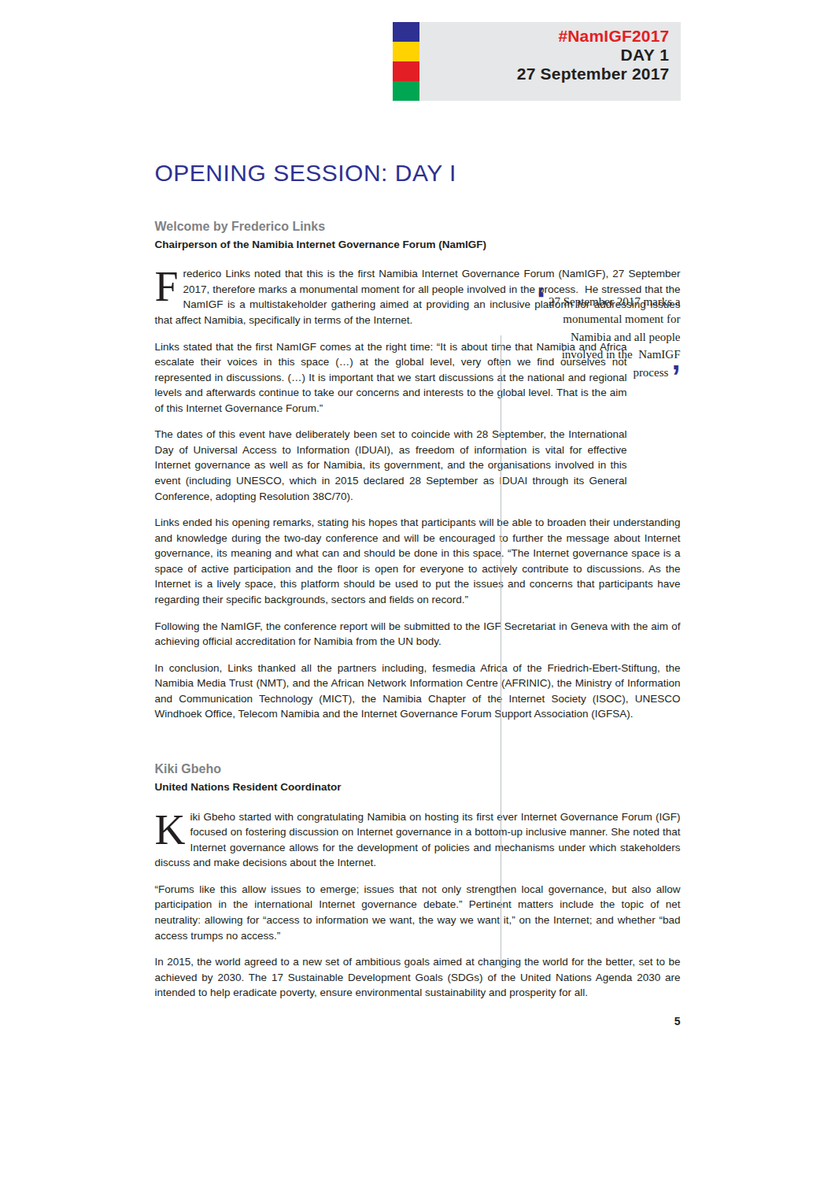#NamIGF2017
DAY 1
27 September 2017
OPENING SESSION: DAY I
Welcome by Frederico Links
Chairperson of the Namibia Internet Governance Forum (NamIGF)
Frederico Links noted that this is the first Namibia Internet Governance Forum (NamIGF), 27 September 2017, therefore marks a monumental moment for all people involved in the process. He stressed that the NamIGF is a multistakeholder gathering aimed at providing an inclusive platform for addressing issues that affect Namibia, specifically in terms of the Internet.
‘27 September 2017 marks a monumental moment for Namibia and all people involved in the NamIGF process’
Links stated that the first NamIGF comes at the right time: “It is about time that Namibia and Africa escalate their voices in this space (…) at the global level, very often we find ourselves not represented in discussions. (…) It is important that we start discussions at the national and regional levels and afterwards continue to take our concerns and interests to the global level. That is the aim of this Internet Governance Forum.”
The dates of this event have deliberately been set to coincide with 28 September, the International Day of Universal Access to Information (IDUAI), as freedom of information is vital for effective Internet governance as well as for Namibia, its government, and the organisations involved in this event (including UNESCO, which in 2015 declared 28 September as IDUAI through its General Conference, adopting Resolution 38C/70).
Links ended his opening remarks, stating his hopes that participants will be able to broaden their understanding and knowledge during the two-day conference and will be encouraged to further the message about Internet governance, its meaning and what can and should be done in this space. “The Internet governance space is a space of active participation and the floor is open for everyone to actively contribute to discussions. As the Internet is a lively space, this platform should be used to put the issues and concerns that participants have regarding their specific backgrounds, sectors and fields on record.”
Following the NamIGF, the conference report will be submitted to the IGF Secretariat in Geneva with the aim of achieving official accreditation for Namibia from the UN body.
In conclusion, Links thanked all the partners including, fesmedia Africa of the Friedrich-Ebert-Stiftung, the Namibia Media Trust (NMT), and the African Network Information Centre (AFRINIC), the Ministry of Information and Communication Technology (MICT), the Namibia Chapter of the Internet Society (ISOC), UNESCO Windhoek Office, Telecom Namibia and the Internet Governance Forum Support Association (IGFSA).
Kiki Gbeho
United Nations Resident Coordinator
Kiki Gbeho started with congratulating Namibia on hosting its first ever Internet Governance Forum (IGF) focused on fostering discussion on Internet governance in a bottom-up inclusive manner. She noted that Internet governance allows for the development of policies and mechanisms under which stakeholders discuss and make decisions about the Internet.
“Forums like this allow issues to emerge; issues that not only strengthen local governance, but also allow participation in the international Internet governance debate.” Pertinent matters include the topic of net neutrality: allowing for “access to information we want, the way we want it,” on the Internet; and whether “bad access trumps no access.”
In 2015, the world agreed to a new set of ambitious goals aimed at changing the world for the better, set to be achieved by 2030. The 17 Sustainable Development Goals (SDGs) of the United Nations Agenda 2030 are intended to help eradicate poverty, ensure environmental sustainability and prosperity for all.
5